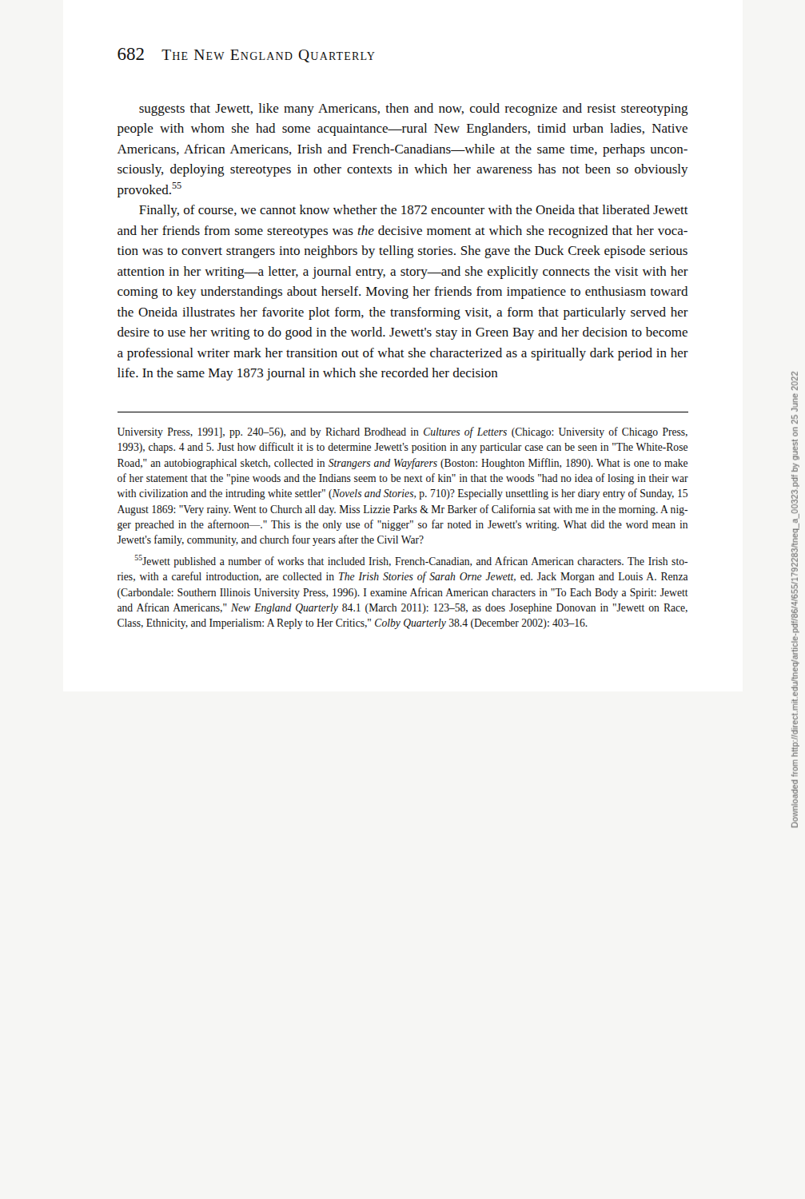Downloaded from http://direct.mit.edu/tneq/article-pdf/86/4/655/1792283/tneq_a_00323.pdf by guest on 25 June 2022
682 The New England Quarterly
suggests that Jewett, like many Americans, then and now, could recognize and resist stereotyping people with whom she had some acquaintance—rural New Englanders, timid urban ladies, Native Americans, African Americans, Irish and French-Canadians—while at the same time, perhaps unconsciously, deploying stereotypes in other contexts in which her awareness has not been so obviously provoked.55
Finally, of course, we cannot know whether the 1872 encounter with the Oneida that liberated Jewett and her friends from some stereotypes was the decisive moment at which she recognized that her vocation was to convert strangers into neighbors by telling stories. She gave the Duck Creek episode serious attention in her writing—a letter, a journal entry, a story—and she explicitly connects the visit with her coming to key understandings about herself. Moving her friends from impatience to enthusiasm toward the Oneida illustrates her favorite plot form, the transforming visit, a form that particularly served her desire to use her writing to do good in the world. Jewett's stay in Green Bay and her decision to become a professional writer mark her transition out of what she characterized as a spiritually dark period in her life. In the same May 1873 journal in which she recorded her decision
University Press, 1991], pp. 240–56), and by Richard Brodhead in Cultures of Letters (Chicago: University of Chicago Press, 1993), chaps. 4 and 5. Just how difficult it is to determine Jewett's position in any particular case can be seen in "The White-Rose Road," an autobiographical sketch, collected in Strangers and Wayfarers (Boston: Houghton Mifflin, 1890). What is one to make of her statement that the "pine woods and the Indians seem to be next of kin" in that the woods "had no idea of losing in their war with civilization and the intruding white settler" (Novels and Stories, p. 710)? Especially unsettling is her diary entry of Sunday, 15 August 1869: "Very rainy. Went to Church all day. Miss Lizzie Parks & Mr Barker of California sat with me in the morning. A nigger preached in the afternoon—." This is the only use of "nigger" so far noted in Jewett's writing. What did the word mean in Jewett's family, community, and church four years after the Civil War?
55Jewett published a number of works that included Irish, French-Canadian, and African American characters. The Irish stories, with a careful introduction, are collected in The Irish Stories of Sarah Orne Jewett, ed. Jack Morgan and Louis A. Renza (Carbondale: Southern Illinois University Press, 1996). I examine African American characters in "To Each Body a Spirit: Jewett and African Americans," New England Quarterly 84.1 (March 2011): 123–58, as does Josephine Donovan in "Jewett on Race, Class, Ethnicity, and Imperialism: A Reply to Her Critics," Colby Quarterly 38.4 (December 2002): 403–16.